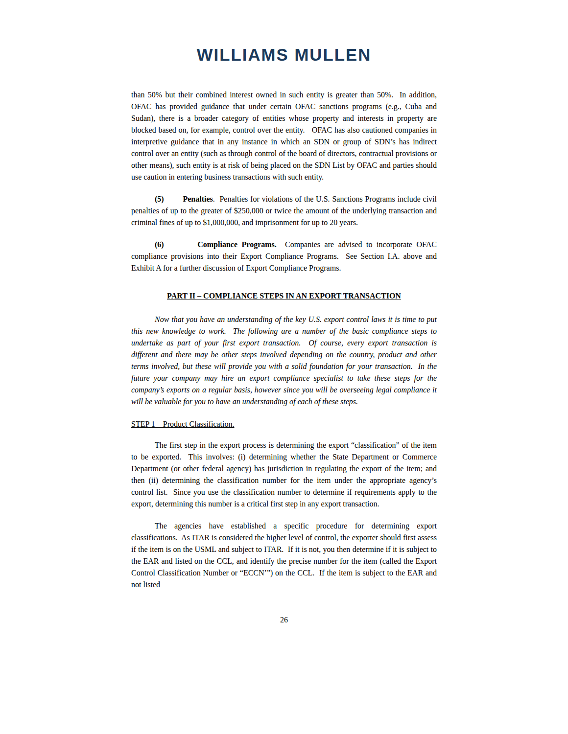WILLIAMS MULLEN
than 50% but their combined interest owned in such entity is greater than 50%. In addition, OFAC has provided guidance that under certain OFAC sanctions programs (e.g., Cuba and Sudan), there is a broader category of entities whose property and interests in property are blocked based on, for example, control over the entity. OFAC has also cautioned companies in interpretive guidance that in any instance in which an SDN or group of SDN’s has indirect control over an entity (such as through control of the board of directors, contractual provisions or other means), such entity is at risk of being placed on the SDN List by OFAC and parties should use caution in entering business transactions with such entity.
(5) Penalties. Penalties for violations of the U.S. Sanctions Programs include civil penalties of up to the greater of $250,000 or twice the amount of the underlying transaction and criminal fines of up to $1,000,000, and imprisonment for up to 20 years.
(6) Compliance Programs. Companies are advised to incorporate OFAC compliance provisions into their Export Compliance Programs. See Section I.A. above and Exhibit A for a further discussion of Export Compliance Programs.
PART II – COMPLIANCE STEPS IN AN EXPORT TRANSACTION
Now that you have an understanding of the key U.S. export control laws it is time to put this new knowledge to work. The following are a number of the basic compliance steps to undertake as part of your first export transaction. Of course, every export transaction is different and there may be other steps involved depending on the country, product and other terms involved, but these will provide you with a solid foundation for your transaction. In the future your company may hire an export compliance specialist to take these steps for the company’s exports on a regular basis, however since you will be overseeing legal compliance it will be valuable for you to have an understanding of each of these steps.
STEP 1 – Product Classification.
The first step in the export process is determining the export “classification” of the item to be exported. This involves: (i) determining whether the State Department or Commerce Department (or other federal agency) has jurisdiction in regulating the export of the item; and then (ii) determining the classification number for the item under the appropriate agency’s control list. Since you use the classification number to determine if requirements apply to the export, determining this number is a critical first step in any export transaction.
The agencies have established a specific procedure for determining export classifications. As ITAR is considered the higher level of control, the exporter should first assess if the item is on the USML and subject to ITAR. If it is not, you then determine if it is subject to the EAR and listed on the CCL, and identify the precise number for the item (called the Export Control Classification Number or “ECCN’”) on the CCL. If the item is subject to the EAR and not listed
26